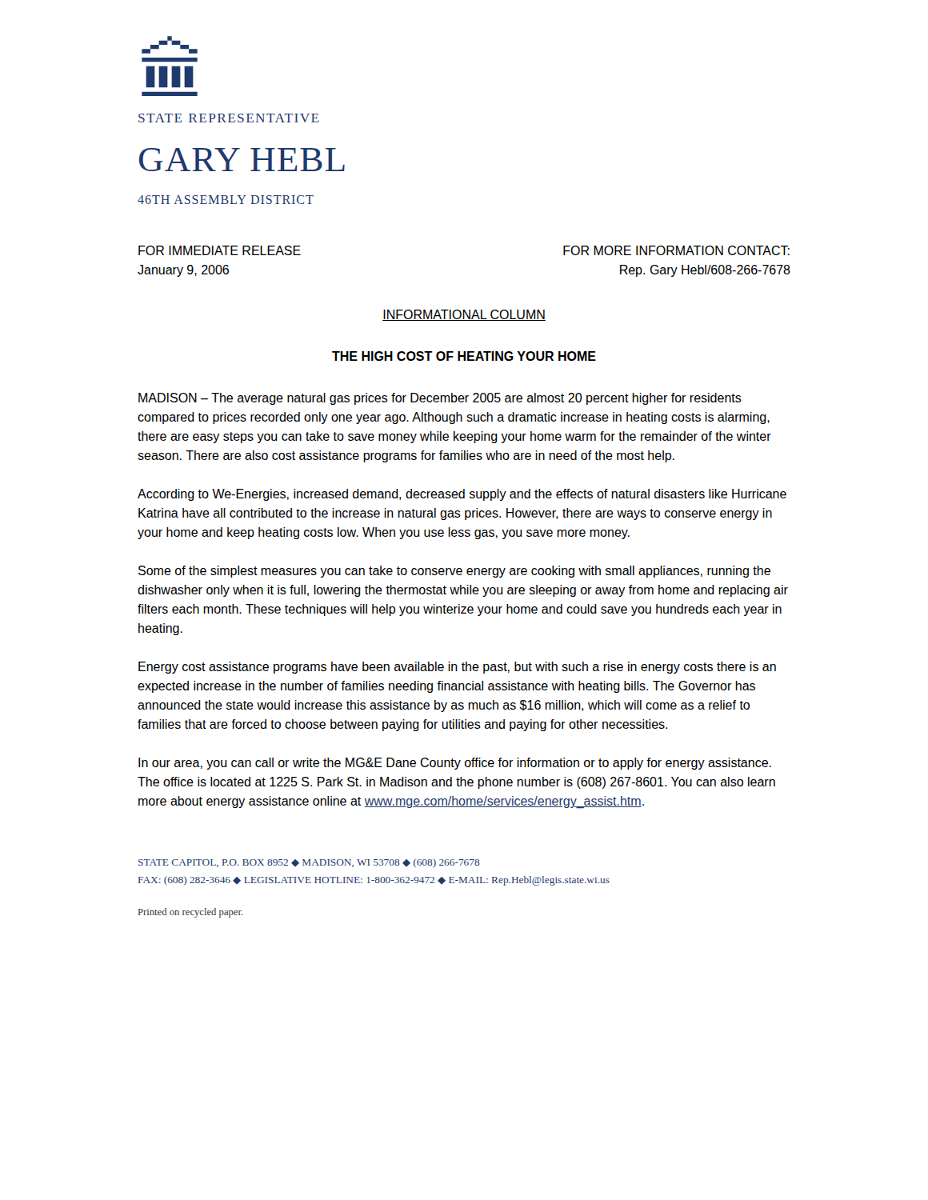🏛
STATE REPRESENTATIVE
GARY HEBL
46TH ASSEMBLY DISTRICT
| FOR IMMEDIATE RELEASE | FOR MORE INFORMATION CONTACT: |
| January 9, 2006 | Rep. Gary Hebl/608-266-7678 |
INFORMATIONAL COLUMN
THE HIGH COST OF HEATING YOUR HOME
MADISON – The average natural gas prices for December 2005 are almost 20 percent higher for residents compared to prices recorded only one year ago. Although such a dramatic increase in heating costs is alarming, there are easy steps you can take to save money while keeping your home warm for the remainder of the winter season. There are also cost assistance programs for families who are in need of the most help.
According to We-Energies, increased demand, decreased supply and the effects of natural disasters like Hurricane Katrina have all contributed to the increase in natural gas prices. However, there are ways to conserve energy in your home and keep heating costs low. When you use less gas, you save more money.
Some of the simplest measures you can take to conserve energy are cooking with small appliances, running the dishwasher only when it is full, lowering the thermostat while you are sleeping or away from home and replacing air filters each month. These techniques will help you winterize your home and could save you hundreds each year in heating.
Energy cost assistance programs have been available in the past, but with such a rise in energy costs there is an expected increase in the number of families needing financial assistance with heating bills. The Governor has announced the state would increase this assistance by as much as $16 million, which will come as a relief to families that are forced to choose between paying for utilities and paying for other necessities.
In our area, you can call or write the MG&E Dane County office for information or to apply for energy assistance. The office is located at 1225 S. Park St. in Madison and the phone number is (608) 267-8601. You can also learn more about energy assistance online at www.mge.com/home/services/energy_assist.htm.
STATE CAPITOL, P.O. BOX 8952 ◆ MADISON, WI 53708 ◆ (608) 266-7678
FAX: (608) 282-3646 ◆ LEGISLATIVE HOTLINE: 1-800-362-9472 ◆ E-MAIL: Rep.Hebl@legis.state.wi.us
Printed on recycled paper.